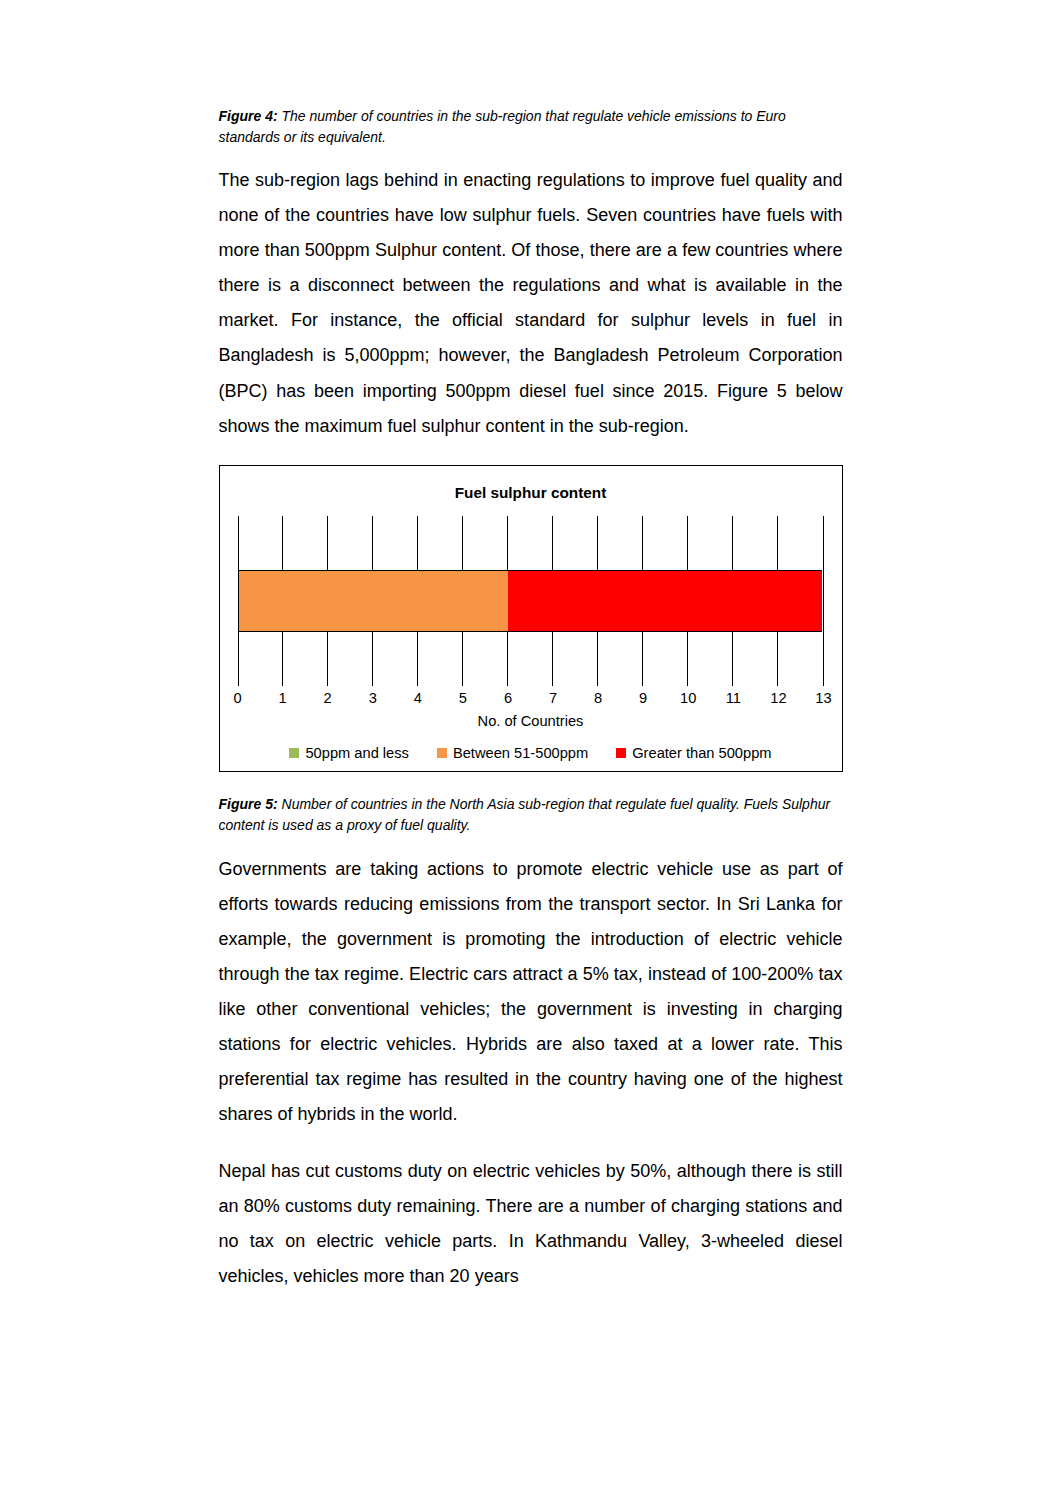Figure 4: The number of countries in the sub-region that regulate vehicle emissions to Euro standards or its equivalent.
The sub-region lags behind in enacting regulations to improve fuel quality and none of the countries have low sulphur fuels. Seven countries have fuels with more than 500ppm Sulphur content. Of those, there are a few countries where there is a disconnect between the regulations and what is available in the market. For instance, the official standard for sulphur levels in fuel in Bangladesh is 5,000ppm; however, the Bangladesh Petroleum Corporation (BPC) has been importing 500ppm diesel fuel since 2015. Figure 5 below shows the maximum fuel sulphur content in the sub-region.
Fuel sulphur content
0 1 2 3 4 5 6 7 8 9 10 11 12 13
No. of Countries
50ppm and less
Between 51-500ppm
Greater than 500ppm
Figure 5: Number of countries in the North Asia sub-region that regulate fuel quality. Fuels Sulphur content is used as a proxy of fuel quality.
Governments are taking actions to promote electric vehicle use as part of efforts towards reducing emissions from the transport sector. In Sri Lanka for example, the government is promoting the introduction of electric vehicle through the tax regime. Electric cars attract a 5% tax, instead of 100-200% tax like other conventional vehicles; the government is investing in charging stations for electric vehicles. Hybrids are also taxed at a lower rate. This preferential tax regime has resulted in the country having one of the highest shares of hybrids in the world.
Nepal has cut customs duty on electric vehicles by 50%, although there is still an 80% customs duty remaining. There are a number of charging stations and no tax on electric vehicle parts. In Kathmandu Valley, 3-wheeled diesel vehicles, vehicles more than 20 years